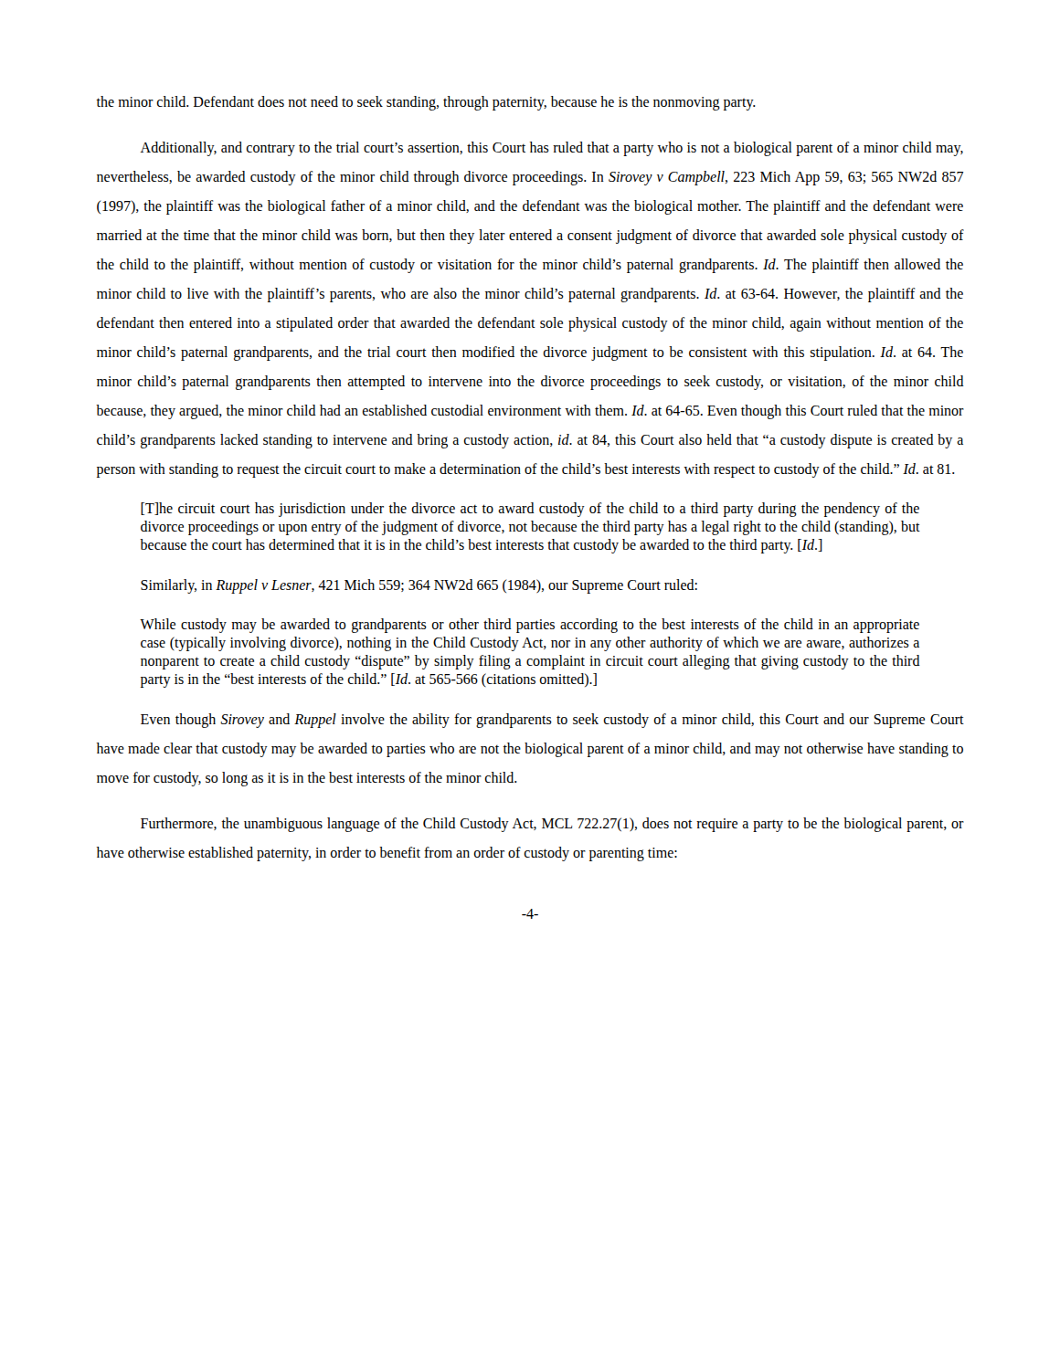the minor child. Defendant does not need to seek standing, through paternity, because he is the nonmoving party.
Additionally, and contrary to the trial court’s assertion, this Court has ruled that a party who is not a biological parent of a minor child may, nevertheless, be awarded custody of the minor child through divorce proceedings. In Sirovey v Campbell, 223 Mich App 59, 63; 565 NW2d 857 (1997), the plaintiff was the biological father of a minor child, and the defendant was the biological mother. The plaintiff and the defendant were married at the time that the minor child was born, but then they later entered a consent judgment of divorce that awarded sole physical custody of the child to the plaintiff, without mention of custody or visitation for the minor child’s paternal grandparents. Id. The plaintiff then allowed the minor child to live with the plaintiff’s parents, who are also the minor child’s paternal grandparents. Id. at 63-64. However, the plaintiff and the defendant then entered into a stipulated order that awarded the defendant sole physical custody of the minor child, again without mention of the minor child’s paternal grandparents, and the trial court then modified the divorce judgment to be consistent with this stipulation. Id. at 64. The minor child’s paternal grandparents then attempted to intervene into the divorce proceedings to seek custody, or visitation, of the minor child because, they argued, the minor child had an established custodial environment with them. Id. at 64-65. Even though this Court ruled that the minor child’s grandparents lacked standing to intervene and bring a custody action, id. at 84, this Court also held that “a custody dispute is created by a person with standing to request the circuit court to make a determination of the child’s best interests with respect to custody of the child.” Id. at 81.
[T]he circuit court has jurisdiction under the divorce act to award custody of the child to a third party during the pendency of the divorce proceedings or upon entry of the judgment of divorce, not because the third party has a legal right to the child (standing), but because the court has determined that it is in the child’s best interests that custody be awarded to the third party. [Id.]
Similarly, in Ruppel v Lesner, 421 Mich 559; 364 NW2d 665 (1984), our Supreme Court ruled:
While custody may be awarded to grandparents or other third parties according to the best interests of the child in an appropriate case (typically involving divorce), nothing in the Child Custody Act, nor in any other authority of which we are aware, authorizes a nonparent to create a child custody “dispute” by simply filing a complaint in circuit court alleging that giving custody to the third party is in the “best interests of the child.” [Id. at 565-566 (citations omitted).]
Even though Sirovey and Ruppel involve the ability for grandparents to seek custody of a minor child, this Court and our Supreme Court have made clear that custody may be awarded to parties who are not the biological parent of a minor child, and may not otherwise have standing to move for custody, so long as it is in the best interests of the minor child.
Furthermore, the unambiguous language of the Child Custody Act, MCL 722.27(1), does not require a party to be the biological parent, or have otherwise established paternity, in order to benefit from an order of custody or parenting time:
-4-